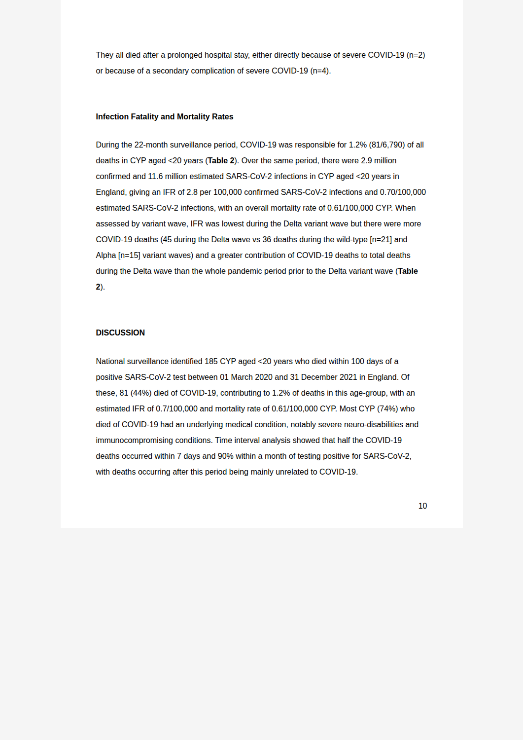They all died after a prolonged hospital stay, either directly because of severe COVID-19 (n=2) or because of a secondary complication of severe COVID-19 (n=4).
Infection Fatality and Mortality Rates
During the 22-month surveillance period, COVID-19 was responsible for 1.2% (81/6,790) of all deaths in CYP aged <20 years (Table 2). Over the same period, there were 2.9 million confirmed and 11.6 million estimated SARS-CoV-2 infections in CYP aged <20 years in England, giving an IFR of 2.8 per 100,000 confirmed SARS-CoV-2 infections and 0.70/100,000 estimated SARS-CoV-2 infections, with an overall mortality rate of 0.61/100,000 CYP. When assessed by variant wave, IFR was lowest during the Delta variant wave but there were more COVID-19 deaths (45 during the Delta wave vs 36 deaths during the wild-type [n=21] and Alpha [n=15] variant waves) and a greater contribution of COVID-19 deaths to total deaths during the Delta wave than the whole pandemic period prior to the Delta variant wave (Table 2).
DISCUSSION
National surveillance identified 185 CYP aged <20 years who died within 100 days of a positive SARS-CoV-2 test between 01 March 2020 and 31 December 2021 in England. Of these, 81 (44%) died of COVID-19, contributing to 1.2% of deaths in this age-group, with an estimated IFR of 0.7/100,000 and mortality rate of 0.61/100,000 CYP. Most CYP (74%) who died of COVID-19 had an underlying medical condition, notably severe neuro-disabilities and immunocompromising conditions. Time interval analysis showed that half the COVID-19 deaths occurred within 7 days and 90% within a month of testing positive for SARS-CoV-2, with deaths occurring after this period being mainly unrelated to COVID-19.
10